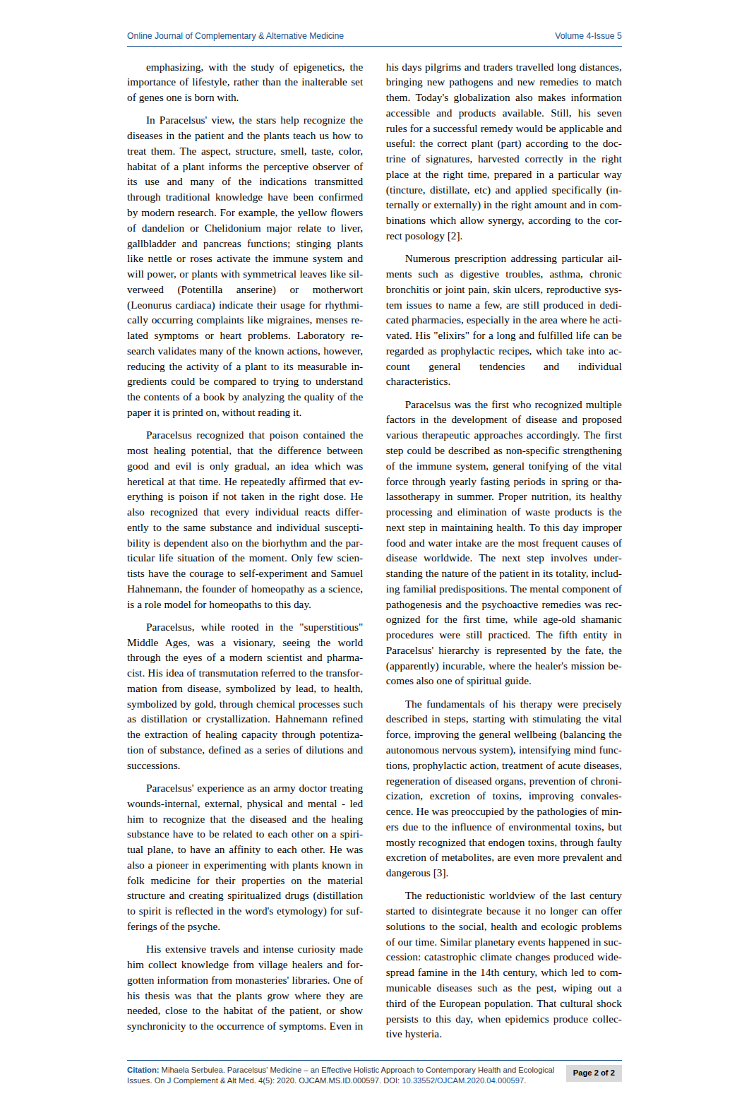Online Journal of Complementary & Alternative Medicine
Volume 4-Issue 5
emphasizing, with the study of epigenetics, the importance of lifestyle, rather than the inalterable set of genes one is born with.
In Paracelsus' view, the stars help recognize the diseases in the patient and the plants teach us how to treat them. The aspect, structure, smell, taste, color, habitat of a plant informs the perceptive observer of its use and many of the indications transmitted through traditional knowledge have been confirmed by modern research. For example, the yellow flowers of dandelion or Chelidonium major relate to liver, gallbladder and pancreas functions; stinging plants like nettle or roses activate the immune system and will power, or plants with symmetrical leaves like silverweed (Potentilla anserine) or motherwort (Leonurus cardiaca) indicate their usage for rhythmically occurring complaints like migraines, menses related symptoms or heart problems. Laboratory research validates many of the known actions, however, reducing the activity of a plant to its measurable ingredients could be compared to trying to understand the contents of a book by analyzing the quality of the paper it is printed on, without reading it.
Paracelsus recognized that poison contained the most healing potential, that the difference between good and evil is only gradual, an idea which was heretical at that time. He repeatedly affirmed that everything is poison if not taken in the right dose. He also recognized that every individual reacts differently to the same substance and individual susceptibility is dependent also on the biorhythm and the particular life situation of the moment. Only few scientists have the courage to self-experiment and Samuel Hahnemann, the founder of homeopathy as a science, is a role model for homeopaths to this day.
Paracelsus, while rooted in the "superstitious" Middle Ages, was a visionary, seeing the world through the eyes of a modern scientist and pharmacist. His idea of transmutation referred to the transformation from disease, symbolized by lead, to health, symbolized by gold, through chemical processes such as distillation or crystallization. Hahnemann refined the extraction of healing capacity through potentization of substance, defined as a series of dilutions and successions.
Paracelsus' experience as an army doctor treating wounds-internal, external, physical and mental - led him to recognize that the diseased and the healing substance have to be related to each other on a spiritual plane, to have an affinity to each other. He was also a pioneer in experimenting with plants known in folk medicine for their properties on the material structure and creating spiritualized drugs (distillation to spirit is reflected in the word's etymology) for sufferings of the psyche.
His extensive travels and intense curiosity made him collect knowledge from village healers and forgotten information from monasteries' libraries. One of his thesis was that the plants grow where they are needed, close to the habitat of the patient, or show synchronicity to the occurrence of symptoms. Even in his days pilgrims and traders travelled long distances, bringing new pathogens and new remedies to match them. Today's globalization also makes information accessible and products available. Still, his seven rules for a successful remedy would be applicable and useful: the correct plant (part) according to the doctrine of signatures, harvested correctly in the right place at the right time, prepared in a particular way (tincture, distillate, etc) and applied specifically (internally or externally) in the right amount and in combinations which allow synergy, according to the correct posology [2].
Numerous prescription addressing particular ailments such as digestive troubles, asthma, chronic bronchitis or joint pain, skin ulcers, reproductive system issues to name a few, are still produced in dedicated pharmacies, especially in the area where he activated. His "elixirs" for a long and fulfilled life can be regarded as prophylactic recipes, which take into account general tendencies and individual characteristics.
Paracelsus was the first who recognized multiple factors in the development of disease and proposed various therapeutic approaches accordingly. The first step could be described as non-specific strengthening of the immune system, general tonifying of the vital force through yearly fasting periods in spring or thalassotherapy in summer. Proper nutrition, its healthy processing and elimination of waste products is the next step in maintaining health. To this day improper food and water intake are the most frequent causes of disease worldwide. The next step involves understanding the nature of the patient in its totality, including familial predispositions. The mental component of pathogenesis and the psychoactive remedies was recognized for the first time, while age-old shamanic procedures were still practiced. The fifth entity in Paracelsus' hierarchy is represented by the fate, the (apparently) incurable, where the healer's mission becomes also one of spiritual guide.
The fundamentals of his therapy were precisely described in steps, starting with stimulating the vital force, improving the general wellbeing (balancing the autonomous nervous system), intensifying mind functions, prophylactic action, treatment of acute diseases, regeneration of diseased organs, prevention of chronicization, excretion of toxins, improving convalescence. He was preoccupied by the pathologies of miners due to the influence of environmental toxins, but mostly recognized that endogen toxins, through faulty excretion of metabolites, are even more prevalent and dangerous [3].
The reductionistic worldview of the last century started to disintegrate because it no longer can offer solutions to the social, health and ecologic problems of our time. Similar planetary events happened in succession: catastrophic climate changes produced widespread famine in the 14th century, which led to communicable diseases such as the pest, wiping out a third of the European population. That cultural shock persists to this day, when epidemics produce collective hysteria.
Citation: Mihaela Serbulea. Paracelsus' Medicine – an Effective Holistic Approach to Contemporary Health and Ecological Issues. On J Complement & Alt Med. 4(5): 2020. OJCAM.MS.ID.000597. DOI: 10.33552/OJCAM.2020.04.000597.
Page 2 of 2